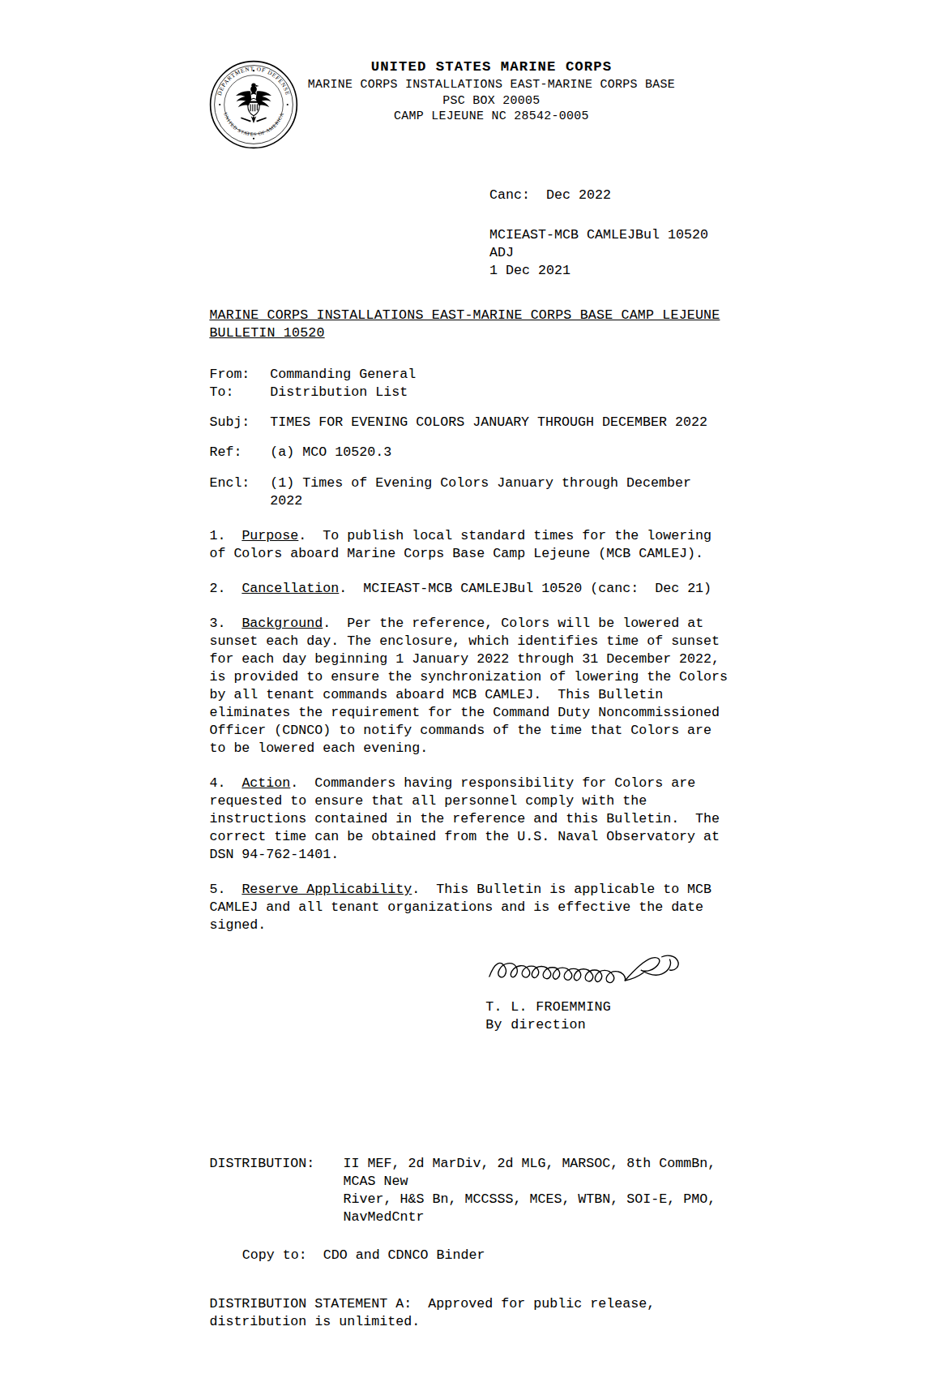DEPARTMENT OF DEFENSE UNITED STATES OF AMERICA
UNITED STATES MARINE CORPS
MARINE CORPS INSTALLATIONS EAST-MARINE CORPS BASE
PSC BOX 20005
CAMP LEJEUNE NC 28542-0005
Canc: Dec 2022
MCIEAST-MCB CAMLEJBul 10520
ADJ
1 Dec 2021
MARINE CORPS INSTALLATIONS EAST-MARINE CORPS BASE CAMP LEJEUNE BULLETIN 10520
From:
Commanding General
To:
Distribution List
Subj:
TIMES FOR EVENING COLORS JANUARY THROUGH DECEMBER 2022
Ref:
(a) MCO 10520.3
Encl:
(1) Times of Evening Colors January through December 2022
1. Purpose. To publish local standard times for the lowering of Colors aboard Marine Corps Base Camp Lejeune (MCB CAMLEJ).
2. Cancellation. MCIEAST-MCB CAMLEJBul 10520 (canc: Dec 21)
3. Background. Per the reference, Colors will be lowered at sunset each day. The enclosure, which identifies time of sunset for each day beginning 1 January 2022 through 31 December 2022, is provided to ensure the synchronization of lowering the Colors by all tenant commands aboard MCB CAMLEJ. This Bulletin eliminates the requirement for the Command Duty Noncommissioned Officer (CDNCO) to notify commands of the time that Colors are to be lowered each evening.
4. Action. Commanders having responsibility for Colors are requested to ensure that all personnel comply with the instructions contained in the reference and this Bulletin. The correct time can be obtained from the U.S. Naval Observatory at DSN 94-762-1401.
5. Reserve Applicability. This Bulletin is applicable to MCB CAMLEJ and all tenant organizations and is effective the date signed.
T. L. FROEMMING
By direction
DISTRIBUTION:
II MEF, 2d MarDiv, 2d MLG, MARSOC, 8th CommBn, MCAS New River, H&S Bn, MCCSSS, MCES, WTBN, SOI-E, PMO, NavMedCntr
Copy to: CDO and CDNCO Binder
DISTRIBUTION STATEMENT A: Approved for public release, distribution is unlimited.